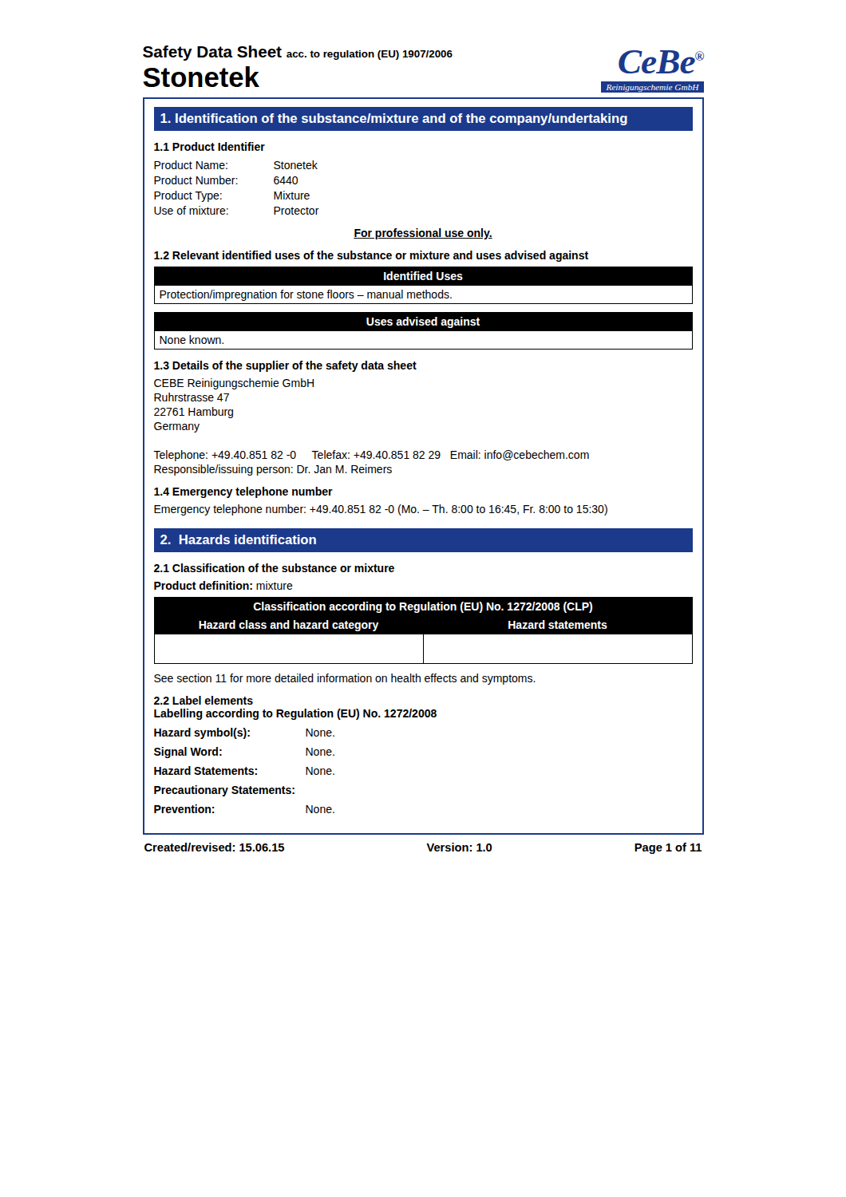Safety Data Sheet acc. to regulation (EU) 1907/2006
Stonetek
CeBe®
Reinigungschemie GmbH
1. Identification of the substance/mixture and of the company/undertaking
1.1 Product Identifier
Product Name: Stonetek
Product Number: 6440
Product Type: Mixture
Use of mixture: Protector
For professional use only.
1.2 Relevant identified uses of the substance or mixture and uses advised against
| Identified Uses |
| --- |
| Protection/impregnation for stone floors – manual methods. |
| Uses advised against |
| --- |
| None known. |
1.3 Details of the supplier of the safety data sheet
CEBE Reinigungschemie GmbH
Ruhrstrasse 47
22761 Hamburg
Germany
Telephone: +49.40.851 82 -0 Telefax: +49.40.851 82 29 Email: info@cebechem.com
Responsible/issuing person: Dr. Jan M. Reimers
1.4 Emergency telephone number
Emergency telephone number: +49.40.851 82 -0 (Mo. – Th. 8:00 to 16:45, Fr. 8:00 to 15:30)
2. Hazards identification
2.1 Classification of the substance or mixture
Product definition: mixture
| Classification according to Regulation (EU) No. 1272/2008 (CLP) |
| --- |
| Hazard class and hazard category | Hazard statements |
See section 11 for more detailed information on health effects and symptoms.
2.2 Label elements
Labelling according to Regulation (EU) No. 1272/2008
Hazard symbol(s): None.
Signal Word: None.
Hazard Statements: None.
Precautionary Statements:
Prevention: None.
Created/revised: 15.06.15
Version: 1.0
Page 1 of 11